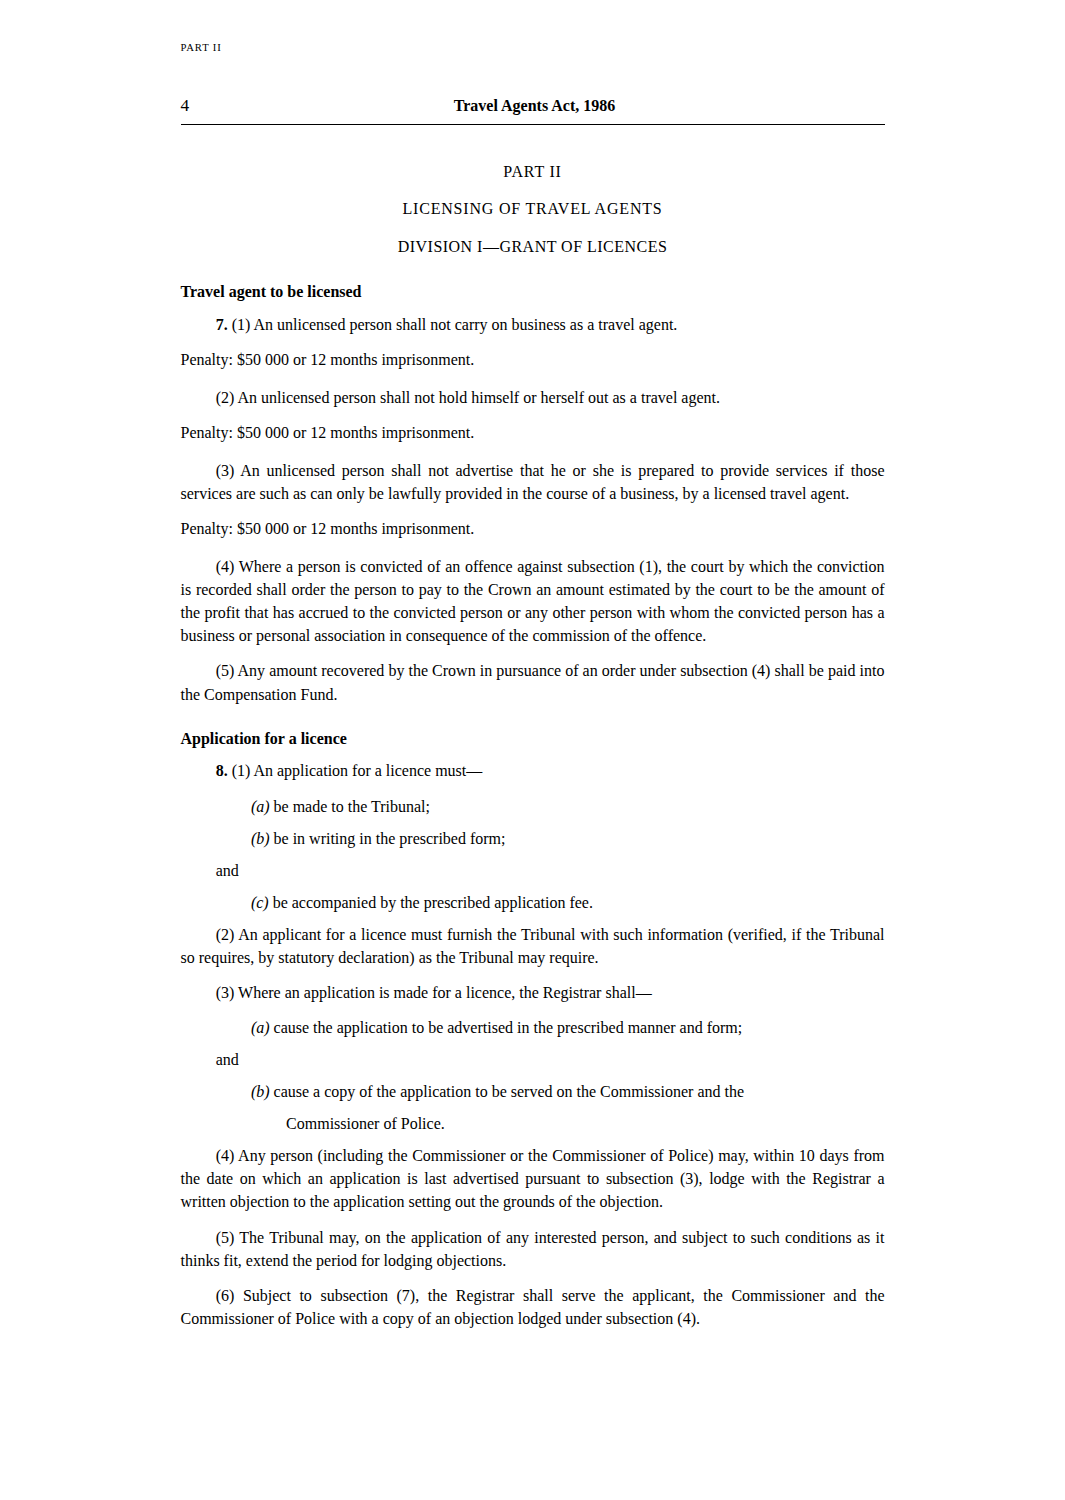PART II
4 Travel Agents Act, 1986
PART II
LICENSING OF TRAVEL AGENTS
DIVISION I—GRANT OF LICENCES
Travel agent to be licensed
7. (1) An unlicensed person shall not carry on business as a travel agent.
Penalty: $50 000 or 12 months imprisonment.
(2) An unlicensed person shall not hold himself or herself out as a travel agent.
Penalty: $50 000 or 12 months imprisonment.
(3) An unlicensed person shall not advertise that he or she is prepared to provide services if those services are such as can only be lawfully provided in the course of a business, by a licensed travel agent.
Penalty: $50 000 or 12 months imprisonment.
(4) Where a person is convicted of an offence against subsection (1), the court by which the conviction is recorded shall order the person to pay to the Crown an amount estimated by the court to be the amount of the profit that has accrued to the convicted person or any other person with whom the convicted person has a business or personal association in consequence of the commission of the offence.
(5) Any amount recovered by the Crown in pursuance of an order under subsection (4) shall be paid into the Compensation Fund.
Application for a licence
8. (1) An application for a licence must—
(a) be made to the Tribunal;
(b) be in writing in the prescribed form;
and
(c) be accompanied by the prescribed application fee.
(2) An applicant for a licence must furnish the Tribunal with such information (verified, if the Tribunal so requires, by statutory declaration) as the Tribunal may require.
(3) Where an application is made for a licence, the Registrar shall—
(a) cause the application to be advertised in the prescribed manner and form;
and
(b) cause a copy of the application to be served on the Commissioner and the
Commissioner of Police.
(4) Any person (including the Commissioner or the Commissioner of Police) may, within 10 days from the date on which an application is last advertised pursuant to subsection (3), lodge with the Registrar a written objection to the application setting out the grounds of the objection.
(5) The Tribunal may, on the application of any interested person, and subject to such conditions as it thinks fit, extend the period for lodging objections.
(6) Subject to subsection (7), the Registrar shall serve the applicant, the Commissioner and the Commissioner of Police with a copy of an objection lodged under subsection (4).